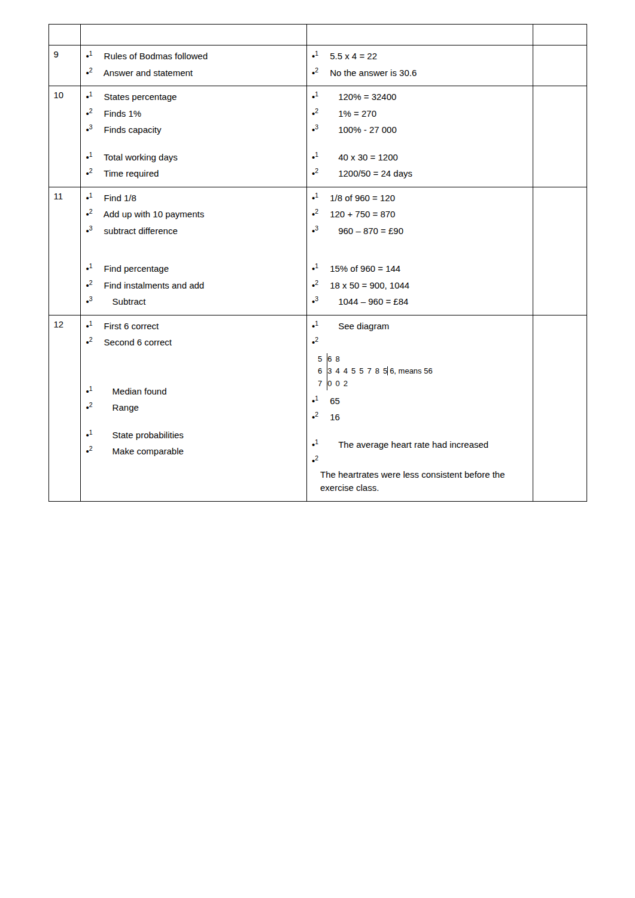| 9 | • 1 Rules of Bodmas followed • 2 Answer and statement | • 1 5.5 x 4 = 22 • 2 No the answer is 30.6 | |
| 10 | • 1 States percentage • 2 Finds 1% • 3 Finds capacity • 1 Total working days • 2 Time required | • 1 120% = 32400 • 2 1% = 270 • 3 100% - 27 000 • 1 40 x 30 = 1200 • 2 1200/50 = 24 days | |
| 11 | • 1 Find 1/8 • 2 Add up with 10 payments • 3 subtract difference • 1 Find percentage • 2 Find instalments and add • 3 Subtract | • 1 1/8 of 960 = 120 • 2 120 + 750 = 870 • 3 960 – 870 = £90 • 1 15% of 960 = 144 • 2 18 x 50 = 900, 1044 • 3 1044 – 960 = £84 | |
| 12 | • 1 First 6 correct • 2 Second 6 correct • 1 Median found • 2 Range • 1 State probabilities • 2 Make comparable | • 1 See diagram • 2 / 5 / 6 / 8 / / / / / / / / 6 / 3 / 4 / 4 / 5 / 5 / 7 / 8 / 5 6, means 56 / / 7 / 0 / 0 / 2 / / / / / / • 1 65 • 2 16 • 1 The average heart rate had increased • 2 The heartrates were less consistent before the exercise class. | |